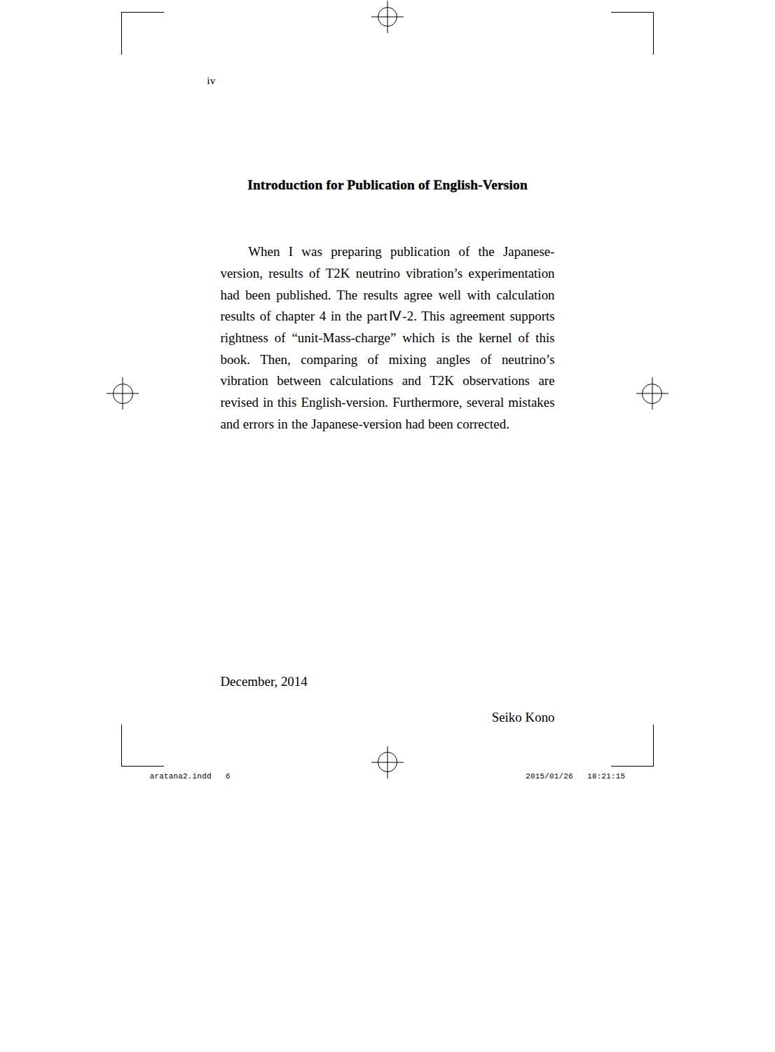iv
Introduction for Publication of English-Version
When I was preparing publication of the Japanese-version, results of T2K neutrino vibration’s experimentation had been published. The results agree well with calculation results of chapter 4 in the partⅣ-2. This agreement supports rightness of “unit-Mass-charge” which is the kernel of this book. Then, comparing of mixing angles of neutrino’s vibration between calculations and T2K observations are revised in this English-version. Furthermore, several mistakes and errors in the Japanese-version had been corrected.
December, 2014
Seiko Kono
aratana2.indd 6 2015/01/26 18:21:15